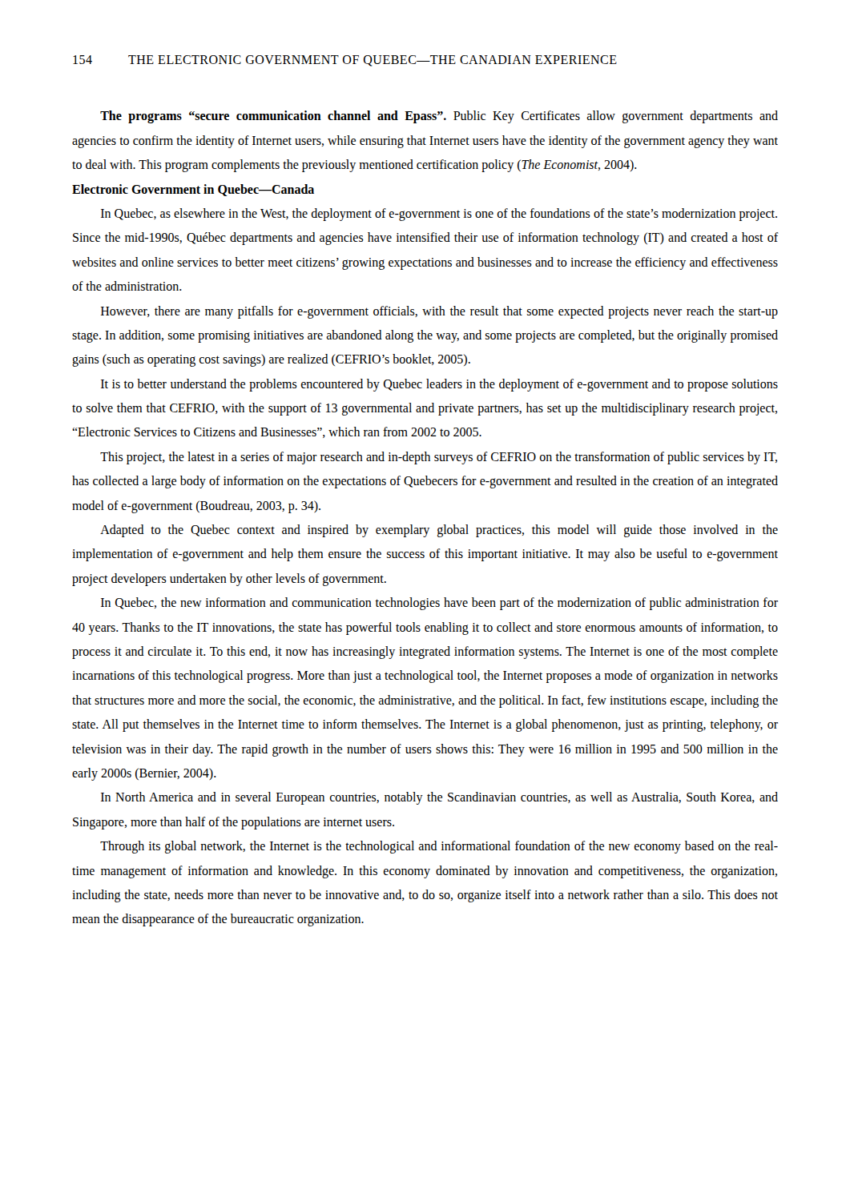154 The Electronic Government of Quebec—The Canadian Experience
The programs “secure communication channel and Epass”. Public Key Certificates allow government departments and agencies to confirm the identity of Internet users, while ensuring that Internet users have the identity of the government agency they want to deal with. This program complements the previously mentioned certification policy (The Economist, 2004).
Electronic Government in Quebec—Canada
In Quebec, as elsewhere in the West, the deployment of e-government is one of the foundations of the state’s modernization project. Since the mid-1990s, Québec departments and agencies have intensified their use of information technology (IT) and created a host of websites and online services to better meet citizens’ growing expectations and businesses and to increase the efficiency and effectiveness of the administration.
However, there are many pitfalls for e-government officials, with the result that some expected projects never reach the start-up stage. In addition, some promising initiatives are abandoned along the way, and some projects are completed, but the originally promised gains (such as operating cost savings) are realized (CEFRIO’s booklet, 2005).
It is to better understand the problems encountered by Quebec leaders in the deployment of e-government and to propose solutions to solve them that CEFRIO, with the support of 13 governmental and private partners, has set up the multidisciplinary research project, “Electronic Services to Citizens and Businesses”, which ran from 2002 to 2005.
This project, the latest in a series of major research and in-depth surveys of CEFRIO on the transformation of public services by IT, has collected a large body of information on the expectations of Quebecers for e-government and resulted in the creation of an integrated model of e-government (Boudreau, 2003, p. 34).
Adapted to the Quebec context and inspired by exemplary global practices, this model will guide those involved in the implementation of e-government and help them ensure the success of this important initiative. It may also be useful to e-government project developers undertaken by other levels of government.
In Quebec, the new information and communication technologies have been part of the modernization of public administration for 40 years. Thanks to the IT innovations, the state has powerful tools enabling it to collect and store enormous amounts of information, to process it and circulate it. To this end, it now has increasingly integrated information systems. The Internet is one of the most complete incarnations of this technological progress. More than just a technological tool, the Internet proposes a mode of organization in networks that structures more and more the social, the economic, the administrative, and the political. In fact, few institutions escape, including the state. All put themselves in the Internet time to inform themselves. The Internet is a global phenomenon, just as printing, telephony, or television was in their day. The rapid growth in the number of users shows this: They were 16 million in 1995 and 500 million in the early 2000s (Bernier, 2004).
In North America and in several European countries, notably the Scandinavian countries, as well as Australia, South Korea, and Singapore, more than half of the populations are internet users.
Through its global network, the Internet is the technological and informational foundation of the new economy based on the real-time management of information and knowledge. In this economy dominated by innovation and competitiveness, the organization, including the state, needs more than never to be innovative and, to do so, organize itself into a network rather than a silo. This does not mean the disappearance of the bureaucratic organization.